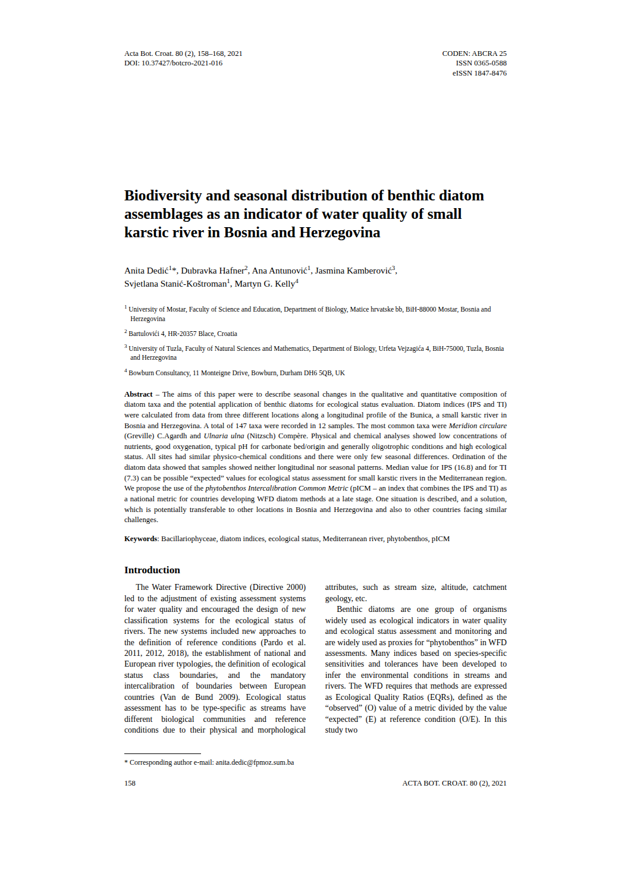Acta Bot. Croat. 80 (2), 158–168, 2021
DOI: 10.37427/botcro-2021-016
CODEN: ABCRA 25
ISSN 0365-0588
eISSN 1847-8476
Biodiversity and seasonal distribution of benthic diatom assemblages as an indicator of water quality of small karstic river in Bosnia and Herzegovina
Anita Dedić1*, Dubravka Hafner2, Ana Antunović1, Jasmina Kamberović3,
Svjetlana Stanić-Koštroman1, Martyn G. Kelly4
1 University of Mostar, Faculty of Science and Education, Department of Biology, Matice hrvatske bb, BiH-88000 Mostar, Bosnia and Herzegovina
2 Bartulovići 4, HR-20357 Blace, Croatia
3 University of Tuzla, Faculty of Natural Sciences and Mathematics, Department of Biology, Urfeta Vejzagića 4, BiH-75000, Tuzla, Bosnia and Herzegovina
4 Bowburn Consultancy, 11 Monteigne Drive, Bowburn, Durham DH6 5QB, UK
Abstract – The aims of this paper were to describe seasonal changes in the qualitative and quantitative composition of diatom taxa and the potential application of benthic diatoms for ecological status evaluation. Diatom indices (IPS and TI) were calculated from data from three different locations along a longitudinal profile of the Bunica, a small karstic river in Bosnia and Herzegovina. A total of 147 taxa were recorded in 12 samples. The most common taxa were Meridion circulare (Greville) C.Agardh and Ulnaria ulna (Nitzsch) Compère. Physical and chemical analyses showed low concentrations of nutrients, good oxygenation, typical pH for carbonate bed/origin and generally oligotrophic conditions and high ecological status. All sites had similar physico-chemical conditions and there were only few seasonal differences. Ordination of the diatom data showed that samples showed neither longitudinal nor seasonal patterns. Median value for IPS (16.8) and for TI (7.3) can be possible “expected” values for ecological status assessment for small karstic rivers in the Mediterranean region. We propose the use of the phytobenthos Intercalibration Common Metric (pICM – an index that combines the IPS and TI) as a national metric for countries developing WFD diatom methods at a late stage. One situation is described, and a solution, which is potentially transferable to other locations in Bosnia and Herzegovina and also to other countries facing similar challenges.
Keywords: Bacillariophyceae, diatom indices, ecological status, Mediterranean river, phytobenthos, pICM
Introduction
The Water Framework Directive (Directive 2000) led to the adjustment of existing assessment systems for water quality and encouraged the design of new classification systems for the ecological status of rivers. The new systems included new approaches to the definition of reference conditions (Pardo et al. 2011, 2012, 2018), the establishment of national and European river typologies, the definition of ecological status class boundaries, and the mandatory intercalibration of boundaries between European countries (Van de Bund 2009). Ecological status assessment has to be type-specific as streams have different biological communities and reference conditions due to their physical and morphological attributes, such as stream size, altitude, catchment geology, etc.
Benthic diatoms are one group of organisms widely used as ecological indicators in water quality and ecological status assessment and monitoring and are widely used as proxies for “phytobenthos” in WFD assessments. Many indices based on species-specific sensitivities and tolerances have been developed to infer the environmental conditions in streams and rivers. The WFD requires that methods are expressed as Ecological Quality Ratios (EQRs), defined as the “observed” (O) value of a metric divided by the value “expected” (E) at reference condition (O/E). In this study two
* Corresponding author e-mail: anita.dedic@fpmoz.sum.ba
158
ACTA BOT. CROAT. 80 (2), 2021